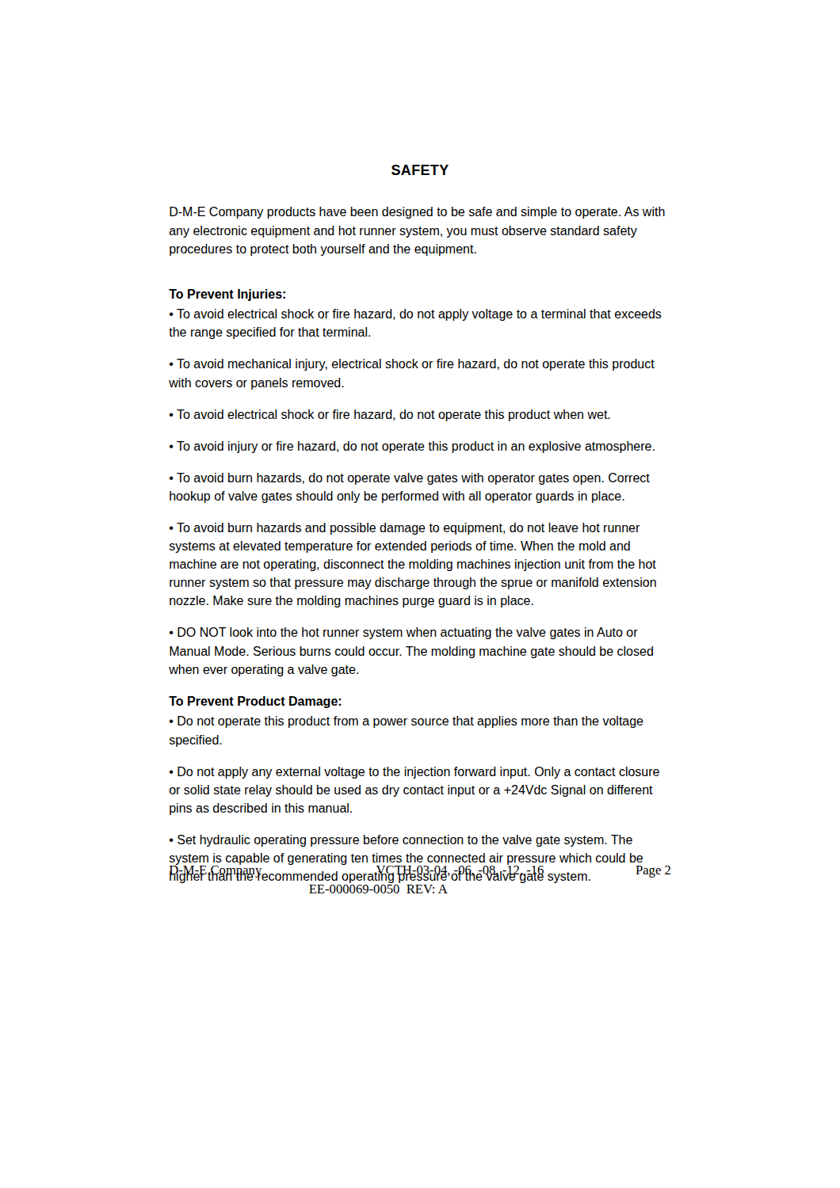SAFETY
D-M-E Company products have been designed to be safe and simple to operate. As with any electronic equipment and hot runner system, you must observe standard safety procedures to protect both yourself and the equipment.
To Prevent Injuries:
• To avoid electrical shock or fire hazard, do not apply voltage to a terminal that exceeds the range specified for that terminal.
• To avoid mechanical injury, electrical shock or fire hazard, do not operate this product with covers or panels removed.
• To avoid electrical shock or fire hazard, do not operate this product when wet.
• To avoid injury or fire hazard, do not operate this product in an explosive atmosphere.
• To avoid burn hazards, do not operate valve gates with operator gates open. Correct hookup of valve gates should only be performed with all operator guards in place.
• To avoid burn hazards and possible damage to equipment, do not leave hot runner systems at elevated temperature for extended periods of time. When the mold and machine are not operating, disconnect the molding machines injection unit from the hot runner system so that pressure may discharge through the sprue or manifold extension nozzle. Make sure the molding machines purge guard is in place.
• DO NOT look into the hot runner system when actuating the valve gates in Auto or Manual Mode. Serious burns could occur. The molding machine gate should be closed when ever operating a valve gate.
To Prevent Product Damage:
• Do not operate this product from a power source that applies more than the voltage specified.
• Do not apply any external voltage to the injection forward input. Only a contact closure or solid state relay should be used as dry contact input or a +24Vdc Signal on different pins as described in this manual.
• Set hydraulic operating pressure before connection to the valve gate system. The system is capable of generating ten times the connected air pressure which could be higher than the recommended operating pressure of the valve gate system.
D-M-E Company VCTH-03-04, -06, -08, -12, -16 Page 2
EE-000069-0050 REV: A